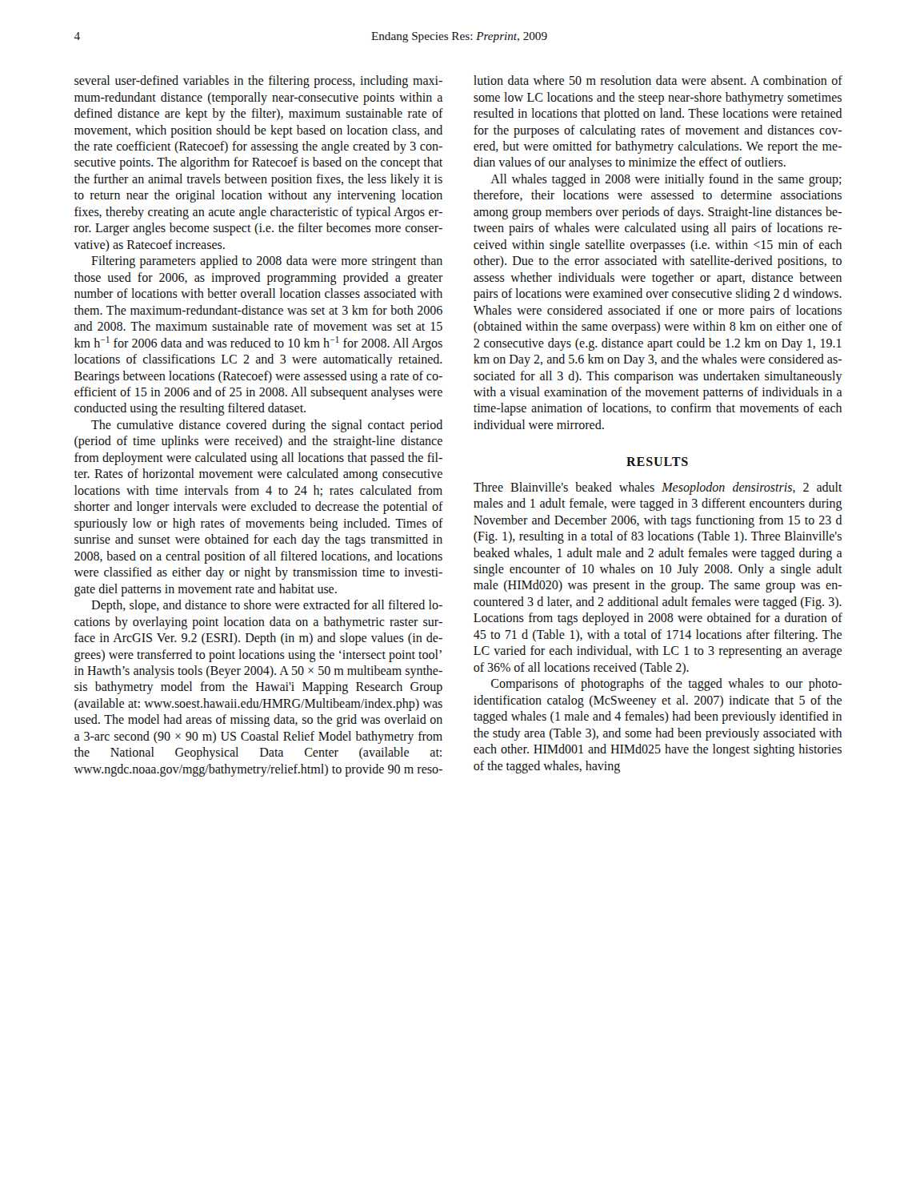4 Endang Species Res: Preprint, 2009
several user-defined variables in the filtering process, including maximum-redundant distance (temporally near-consecutive points within a defined distance are kept by the filter), maximum sustainable rate of movement, which position should be kept based on location class, and the rate coefficient (Ratecoef) for assessing the angle created by 3 consecutive points. The algorithm for Ratecoef is based on the concept that the further an animal travels between position fixes, the less likely it is to return near the original location without any intervening location fixes, thereby creating an acute angle characteristic of typical Argos error. Larger angles become suspect (i.e. the filter becomes more conservative) as Ratecoef increases.
Filtering parameters applied to 2008 data were more stringent than those used for 2006, as improved programming provided a greater number of locations with better overall location classes associated with them. The maximum-redundant-distance was set at 3 km for both 2006 and 2008. The maximum sustainable rate of movement was set at 15 km h−1 for 2006 data and was reduced to 10 km h−1 for 2008. All Argos locations of classifications LC 2 and 3 were automatically retained. Bearings between locations (Ratecoef) were assessed using a rate of coefficient of 15 in 2006 and of 25 in 2008. All subsequent analyses were conducted using the resulting filtered dataset.
The cumulative distance covered during the signal contact period (period of time uplinks were received) and the straight-line distance from deployment were calculated using all locations that passed the filter. Rates of horizontal movement were calculated among consecutive locations with time intervals from 4 to 24 h; rates calculated from shorter and longer intervals were excluded to decrease the potential of spuriously low or high rates of movements being included. Times of sunrise and sunset were obtained for each day the tags transmitted in 2008, based on a central position of all filtered locations, and locations were classified as either day or night by transmission time to investigate diel patterns in movement rate and habitat use.
Depth, slope, and distance to shore were extracted for all filtered locations by overlaying point location data on a bathymetric raster surface in ArcGIS Ver. 9.2 (ESRI). Depth (in m) and slope values (in degrees) were transferred to point locations using the ‘intersect point tool’ in Hawth’s analysis tools (Beyer 2004). A 50 × 50 m multibeam synthesis bathymetry model from the Hawai'i Mapping Research Group (available at: www.soest.hawaii.edu/HMRG/Multibeam/index.php) was used. The model had areas of missing data, so the grid was overlaid on a 3-arc second (90 × 90 m) US Coastal Relief Model bathymetry from the National Geophysical Data Center (available at: www.ngdc.noaa.gov/mgg/bathymetry/relief.html) to provide 90 m resolution data where 50 m resolution data were absent. A combination of some low LC locations and the steep near-shore bathymetry sometimes resulted in locations that plotted on land. These locations were retained for the purposes of calculating rates of movement and distances covered, but were omitted for bathymetry calculations. We report the median values of our analyses to minimize the effect of outliers.
All whales tagged in 2008 were initially found in the same group; therefore, their locations were assessed to determine associations among group members over periods of days. Straight-line distances between pairs of whales were calculated using all pairs of locations received within single satellite overpasses (i.e. within <15 min of each other). Due to the error associated with satellite-derived positions, to assess whether individuals were together or apart, distance between pairs of locations were examined over consecutive sliding 2 d windows. Whales were considered associated if one or more pairs of locations (obtained within the same overpass) were within 8 km on either one of 2 consecutive days (e.g. distance apart could be 1.2 km on Day 1, 19.1 km on Day 2, and 5.6 km on Day 3, and the whales were considered associated for all 3 d). This comparison was undertaken simultaneously with a visual examination of the movement patterns of individuals in a time-lapse animation of locations, to confirm that movements of each individual were mirrored.
Results
Three Blainville's beaked whales Mesoplodon densirostris, 2 adult males and 1 adult female, were tagged in 3 different encounters during November and December 2006, with tags functioning from 15 to 23 d (Fig. 1), resulting in a total of 83 locations (Table 1). Three Blainville's beaked whales, 1 adult male and 2 adult females were tagged during a single encounter of 10 whales on 10 July 2008. Only a single adult male (HIMd020) was present in the group. The same group was encountered 3 d later, and 2 additional adult females were tagged (Fig. 3). Locations from tags deployed in 2008 were obtained for a duration of 45 to 71 d (Table 1), with a total of 1714 locations after filtering. The LC varied for each individual, with LC 1 to 3 representing an average of 36% of all locations received (Table 2).
Comparisons of photographs of the tagged whales to our photo-identification catalog (McSweeney et al. 2007) indicate that 5 of the tagged whales (1 male and 4 females) had been previously identified in the study area (Table 3), and some had been previously associated with each other. HIMd001 and HIMd025 have the longest sighting histories of the tagged whales, having